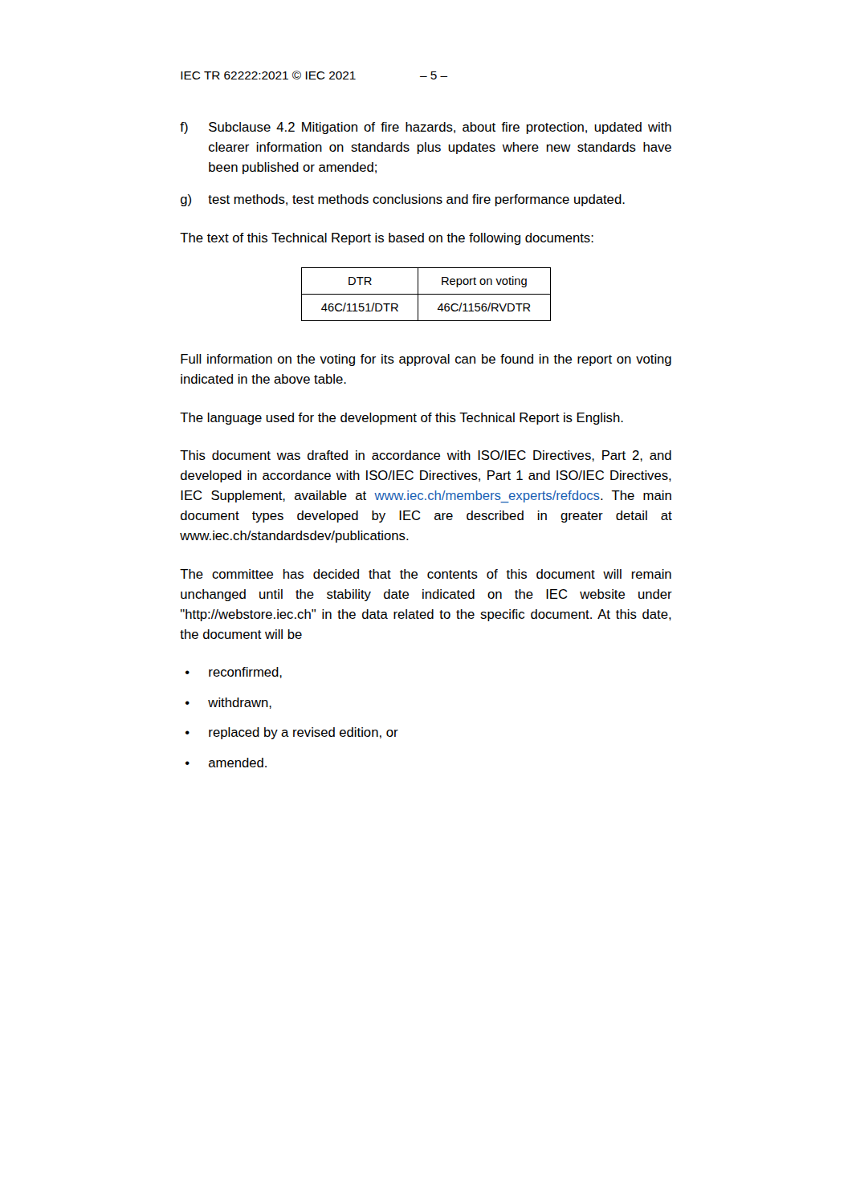IEC TR 62222:2021 © IEC 2021 – 5 –
f) Subclause 4.2 Mitigation of fire hazards, about fire protection, updated with clearer information on standards plus updates where new standards have been published or amended;
g) test methods, test methods conclusions and fire performance updated.
The text of this Technical Report is based on the following documents:
| DTR | Report on voting |
| 46C/1151/DTR | 46C/1156/RVDTR |
Full information on the voting for its approval can be found in the report on voting indicated in the above table.
The language used for the development of this Technical Report is English.
This document was drafted in accordance with ISO/IEC Directives, Part 2, and developed in accordance with ISO/IEC Directives, Part 1 and ISO/IEC Directives, IEC Supplement, available at www.iec.ch/members_experts/refdocs. The main document types developed by IEC are described in greater detail at www.iec.ch/standardsdev/publications.
The committee has decided that the contents of this document will remain unchanged until the stability date indicated on the IEC website under "http://webstore.iec.ch" in the data related to the specific document. At this date, the document will be
reconfirmed,
withdrawn,
replaced by a revised edition, or
amended.